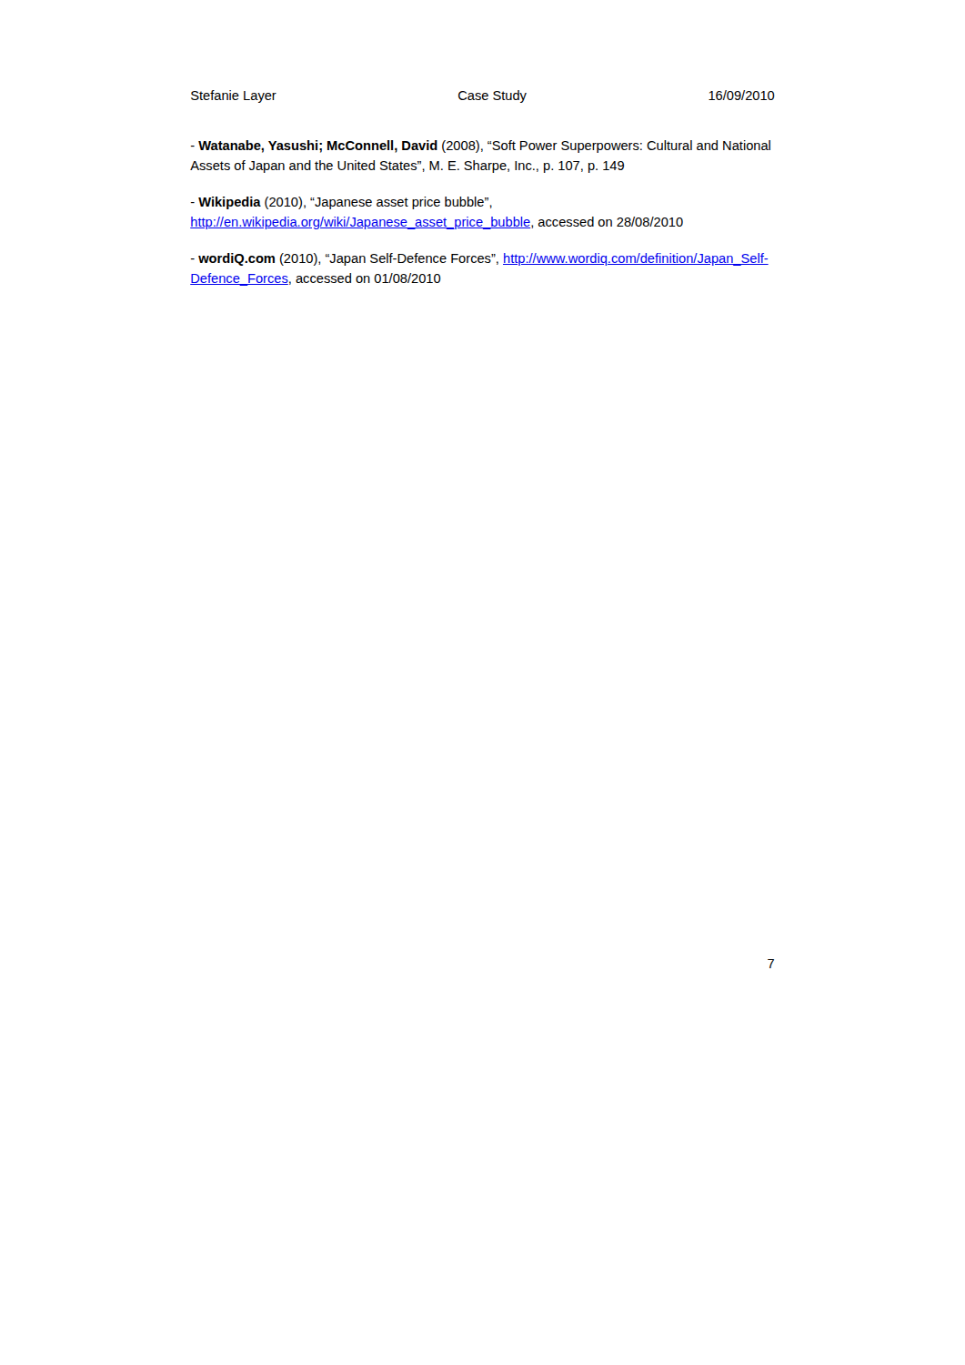Stefanie Layer
Case Study
16/09/2010
- Watanabe, Yasushi; McConnell, David (2008), “Soft Power Superpowers: Cultural and National Assets of Japan and the United States”, M. E. Sharpe, Inc., p. 107, p. 149
- Wikipedia (2010), “Japanese asset price bubble”,
http://en.wikipedia.org/wiki/Japanese_asset_price_bubble, accessed on 28/08/2010
- wordiQ.com (2010), “Japan Self-Defence Forces”, http://www.wordiq.com/definition/Japan_Self-Defence_Forces, accessed on 01/08/2010
7